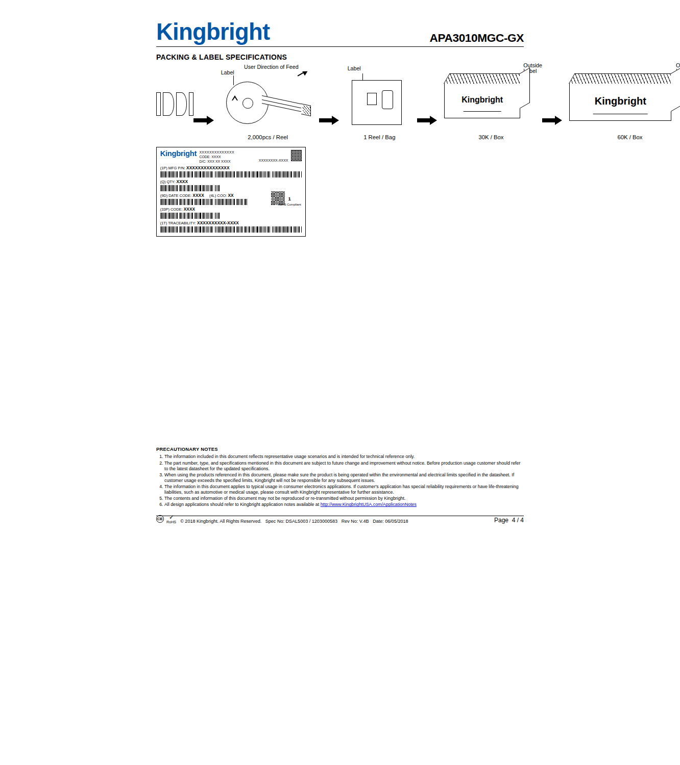Kingbright
APA3010MGC-GX
PACKING & LABEL SPECIFICATIONS
User Direction of Feed
Label
2,000pcs / Reel
Label
1 Reel / Bag
Outside
Label
Kingbright
30K / Box
Outside
Label
Kingbright
60K / Box
Kingbright
XXXXXXXXXXXXXX
CODE: XXXX
D/C: XXX XX XXXX
XXXXXXXX-XXXX
(1P) MFG P/N: XXXXXXXXXXXXXXX
(Q) QTY: XXXX
(9D) DATE CODE: XXXX (4L) COO: XX
(33P) CODE: XXXX
(1T) TRACEABILITY: XXXXXXXXXX-XXXX
1
RoHS Compliant
PRECAUTIONARY NOTES
The information included in this document reflects representative usage scenarios and is intended for technical reference only.
The part number, type, and specifications mentioned in this document are subject to future change and improvement without notice. Before production usage customer should refer to the latest datasheet for the updated specifications.
When using the products referenced in this document, please make sure the product is being operated within the environmental and electrical limits specified in the datasheet. If customer usage exceeds the specified limits, Kingbright will not be responsible for any subsequent issues.
The information in this document applies to typical usage in consumer electronics applications. If customer's application has special reliability requirements or have life-threatening liabilities, such as automotive or medical usage, please consult with Kingbright representative for further assistance.
The contents and information of this document may not be reproduced or re-transmitted without permission by Kingbright.
All design applications should refer to Kingbright application notes available at http://www.KingbrightUSA.com/ApplicationNotes
CE
✓
RoHS
© 2018 Kingbright. All Rights Reserved. Spec No: DSAL5003 / 1203000583 Rev No: V.4B Date: 06/05/2018
Page 4 / 4